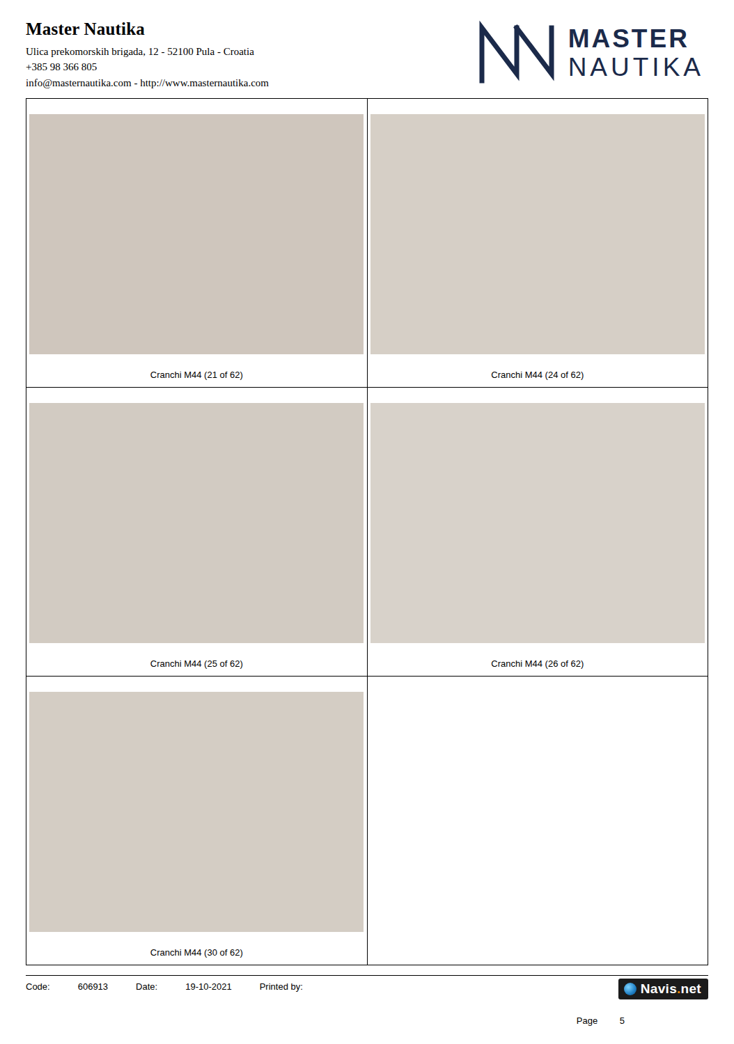Master Nautika
Ulica prekomorskih brigada, 12 - 52100 Pula - Croatia
+385 98 366 805
info@masternautika.com - http://www.masternautika.com
MASTER NAUTIKA
| Cranchi M44 (21 of 62) | Cranchi M44 (24 of 62) |
| Cranchi M44 (25 of 62) | Cranchi M44 (26 of 62) |
| Cranchi M44 (30 of 62) | |
Code: 606913 Date: 19-10-2021 Printed by:
Page 5
Navis. net